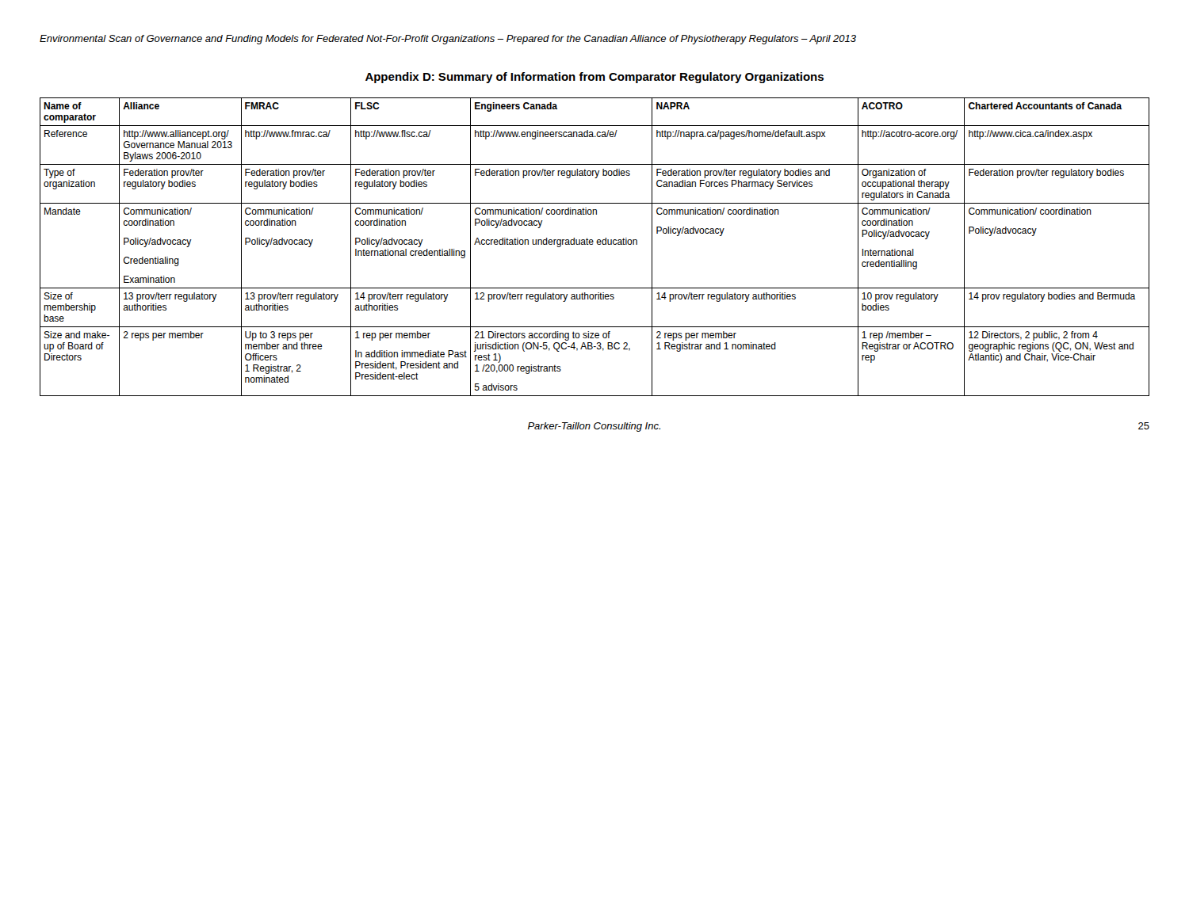Environmental Scan of Governance and Funding Models for Federated Not-For-Profit Organizations – Prepared for the Canadian Alliance of Physiotherapy Regulators – April 2013
Appendix D: Summary of Information from Comparator Regulatory Organizations
| Name of comparator | Alliance | FMRAC | FLSC | Engineers Canada | NAPRA | ACOTRO | Chartered Accountants of Canada |
| --- | --- | --- | --- | --- | --- | --- | --- |
| Reference | http://www.alliancept.org/ Governance Manual 2013 Bylaws 2006-2010 | http://www.fmrac.ca/ | http://www.flsc.ca/ | http://www.engineerscanada.ca/e/ | http://napra.ca/pages/home/default.aspx | http://acotro-acore.org/ | http://www.cica.ca/index.aspx |
| Type of organization | Federation prov/ter regulatory bodies | Federation prov/ter regulatory bodies | Federation prov/ter regulatory bodies | Federation prov/ter regulatory bodies | Federation prov/ter regulatory bodies and Canadian Forces Pharmacy Services | Organization of occupational therapy regulators in Canada | Federation prov/ter regulatory bodies |
| Mandate | Communication/ coordination Policy/advocacy Credentialing Examination | Communication/ coordination Policy/advocacy | Communication/ coordination Policy/advocacy International credentialling | Communication/ coordination Policy/advocacy Accreditation undergraduate education | Communication/ coordination Policy/advocacy | Communication/ coordination Policy/advocacy International credentialling | Communication/ coordination Policy/advocacy |
| Size of membership base | 13 prov/terr regulatory authorities | 13 prov/terr regulatory authorities | 14 prov/terr regulatory authorities | 12 prov/terr regulatory authorities | 14 prov/terr regulatory authorities | 10 prov regulatory bodies | 14 prov regulatory bodies and Bermuda |
| Size and make-up of Board of Directors | 2 reps per member | Up to 3 reps per member and three Officers 1 Registrar, 2 nominated | 1 rep per member In addition immediate Past President, President and President-elect | 21 Directors according to size of jurisdiction (ON-5, QC-4, AB-3, BC 2, rest 1) 1 /20,000 registrants 5 advisors | 2 reps per member 1 Registrar and 1 nominated | 1 rep /member – Registrar or ACOTRO rep | 12 Directors, 2 public, 2 from 4 geographic regions (QC, ON, West and Atlantic) and Chair, Vice-Chair |
Parker-Taillon Consulting Inc. 25